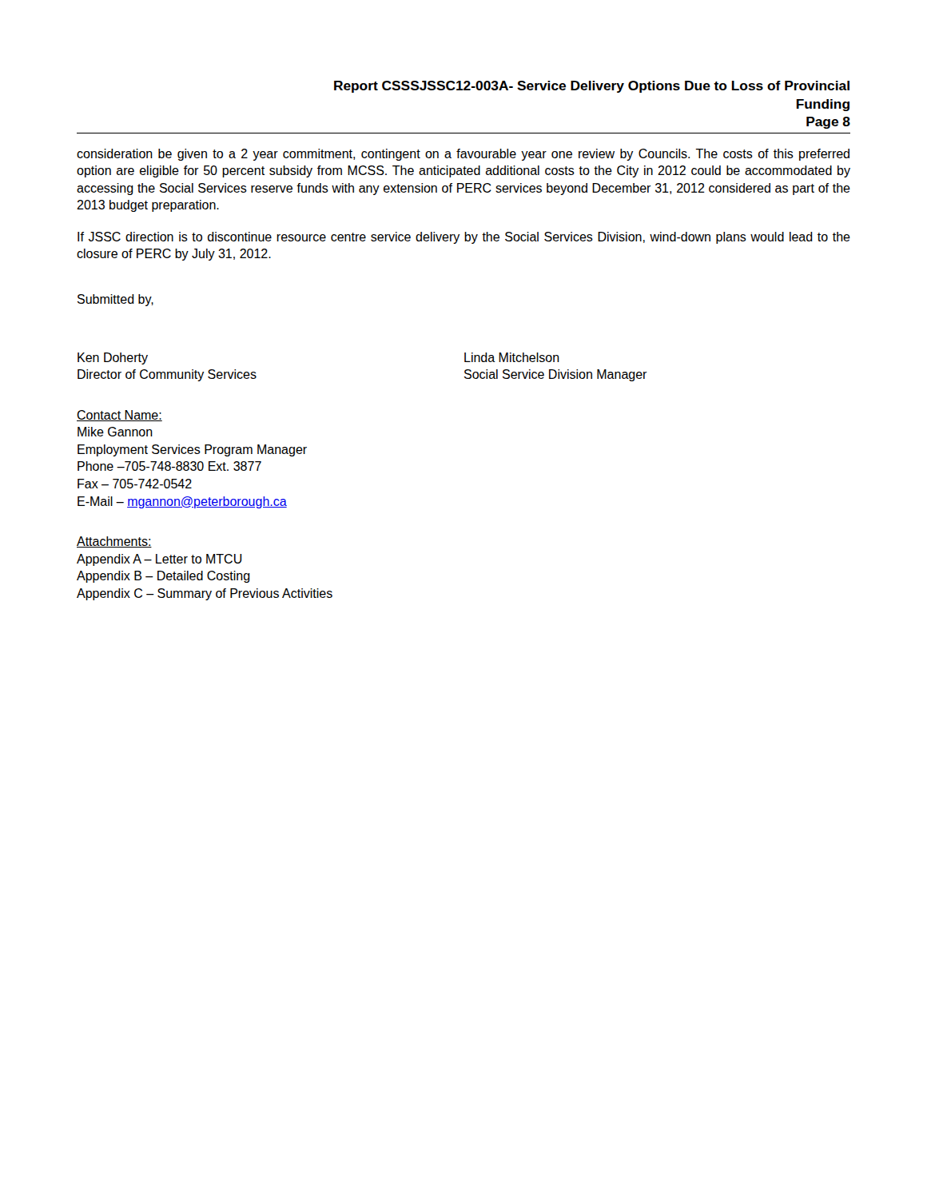Report CSSSJSSC12-003A- Service Delivery Options Due to Loss of Provincial Funding Page 8
consideration be given to a 2 year commitment, contingent on a favourable year one review by Councils. The costs of this preferred option are eligible for 50 percent subsidy from MCSS. The anticipated additional costs to the City in 2012 could be accommodated by accessing the Social Services reserve funds with any extension of PERC services beyond December 31, 2012 considered as part of the 2013 budget preparation.
If JSSC direction is to discontinue resource centre service delivery by the Social Services Division, wind-down plans would lead to the closure of PERC by July 31, 2012.
Submitted by,
| Ken Doherty Director of Community Services | Linda Mitchelson Social Service Division Manager |
Contact Name:
Mike Gannon
Employment Services Program Manager
Phone –705-748-8830 Ext. 3877
Fax – 705-742-0542
E-Mail – mgannon@peterborough.ca
Attachments:
Appendix A – Letter to MTCU
Appendix B – Detailed Costing
Appendix C – Summary of Previous Activities